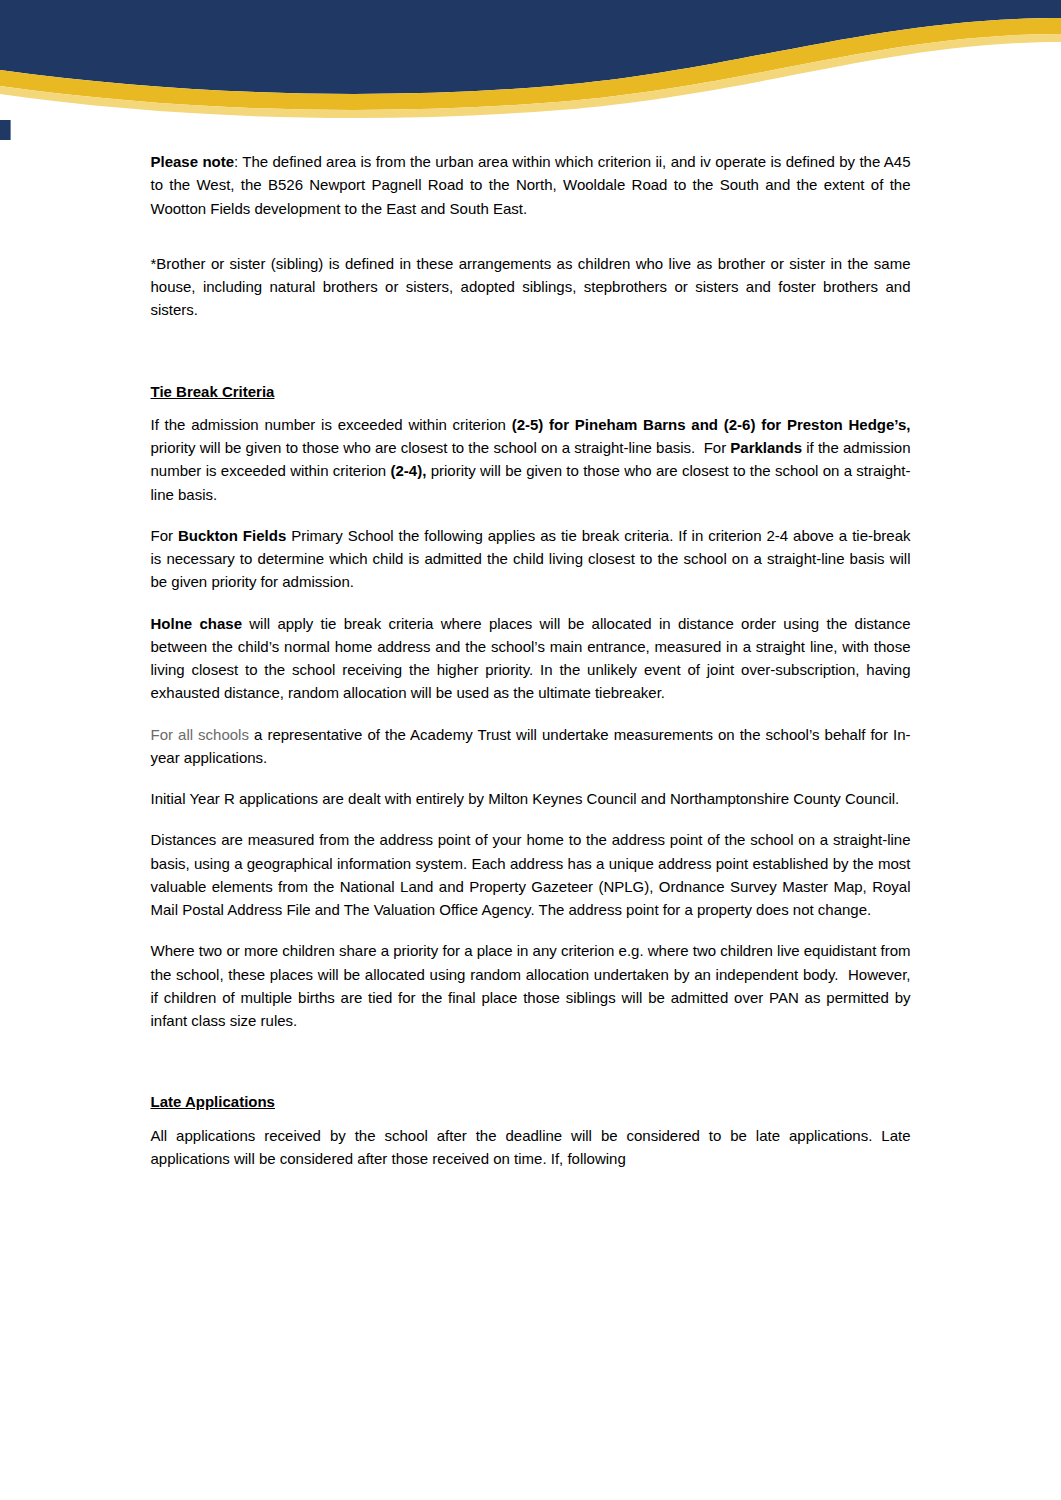Please note: The defined area is from the urban area within which criterion ii, and iv operate is defined by the A45 to the West, the B526 Newport Pagnell Road to the North, Wooldale Road to the South and the extent of the Wootton Fields development to the East and South East.
*Brother or sister (sibling) is defined in these arrangements as children who live as brother or sister in the same house, including natural brothers or sisters, adopted siblings, stepbrothers or sisters and foster brothers and sisters.
Tie Break Criteria
If the admission number is exceeded within criterion (2-5) for Pineham Barns and (2-6) for Preston Hedge’s, priority will be given to those who are closest to the school on a straight-line basis. For Parklands if the admission number is exceeded within criterion (2-4), priority will be given to those who are closest to the school on a straight-line basis.
For Buckton Fields Primary School the following applies as tie break criteria. If in criterion 2-4 above a tie-break is necessary to determine which child is admitted the child living closest to the school on a straight-line basis will be given priority for admission.
Holne chase will apply tie break criteria where places will be allocated in distance order using the distance between the child’s normal home address and the school’s main entrance, measured in a straight line, with those living closest to the school receiving the higher priority. In the unlikely event of joint over-subscription, having exhausted distance, random allocation will be used as the ultimate tiebreaker.
For all schools a representative of the Academy Trust will undertake measurements on the school’s behalf for In-year applications.
Initial Year R applications are dealt with entirely by Milton Keynes Council and Northamptonshire County Council.
Distances are measured from the address point of your home to the address point of the school on a straight-line basis, using a geographical information system. Each address has a unique address point established by the most valuable elements from the National Land and Property Gazeteer (NPLG), Ordnance Survey Master Map, Royal Mail Postal Address File and The Valuation Office Agency. The address point for a property does not change.
Where two or more children share a priority for a place in any criterion e.g. where two children live equidistant from the school, these places will be allocated using random allocation undertaken by an independent body. However, if children of multiple births are tied for the final place those siblings will be admitted over PAN as permitted by infant class size rules.
Late Applications
All applications received by the school after the deadline will be considered to be late applications. Late applications will be considered after those received on time. If, following